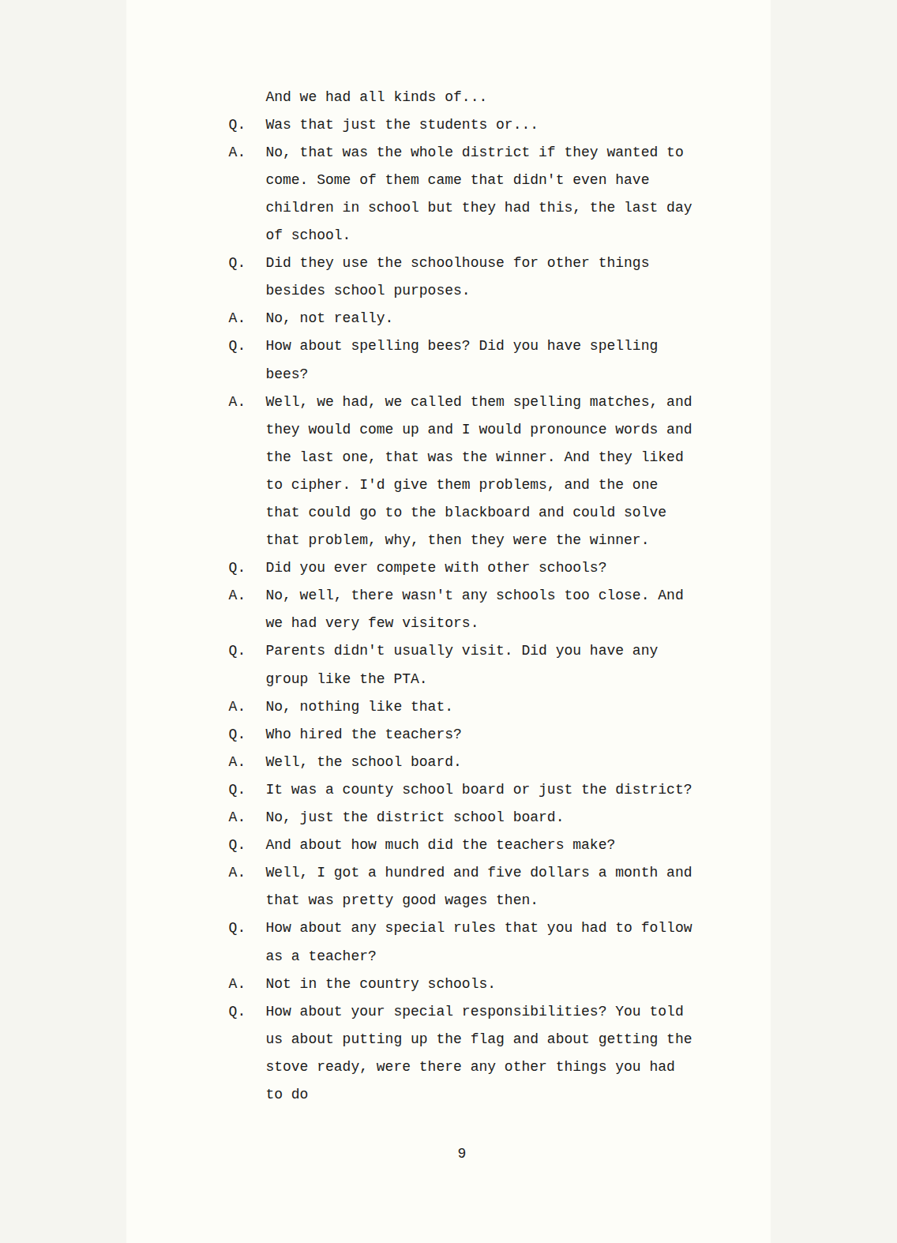And we had all kinds of...
Q.
Was that just the students or...
A.
No, that was the whole district if they wanted to come. Some of them came that didn't even have children in school but they had this, the last day of school.
Q.
Did they use the schoolhouse for other things besides school purposes.
A.
No, not really.
Q.
How about spelling bees? Did you have spelling bees?
A.
Well, we had, we called them spelling matches, and they would come up and I would pronounce words and the last one, that was the winner. And they liked to cipher. I'd give them problems, and the one that could go to the blackboard and could solve that problem, why, then they were the winner.
Q.
Did you ever compete with other schools?
A.
No, well, there wasn't any schools too close. And we had very few visitors.
Q.
Parents didn't usually visit. Did you have any group like the PTA.
A.
No, nothing like that.
Q.
Who hired the teachers?
A.
Well, the school board.
Q.
It was a county school board or just the district?
A.
No, just the district school board.
Q.
And about how much did the teachers make?
A.
Well, I got a hundred and five dollars a month and that was pretty good wages then.
Q.
How about any special rules that you had to follow as a teacher?
A.
Not in the country schools.
Q.
How about your special responsibilities? You told us about putting up the flag and about getting the stove ready, were there any other things you had to do
9